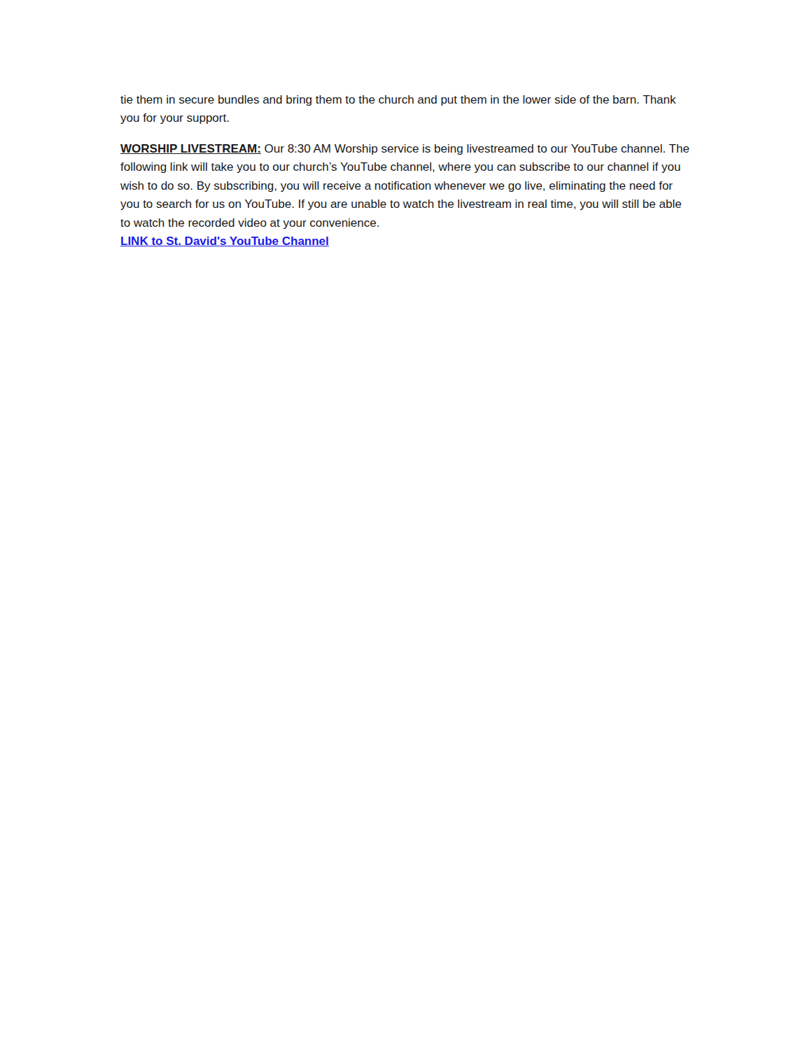tie them in secure bundles and bring them to the church and put them in the lower side of the barn. Thank you for your support.
WORSHIP LIVESTREAM: Our 8:30 AM Worship service is being livestreamed to our YouTube channel. The following link will take you to our church’s YouTube channel, where you can subscribe to our channel if you wish to do so. By subscribing, you will receive a notification whenever we go live, eliminating the need for you to search for us on YouTube. If you are unable to watch the livestream in real time, you will still be able to watch the recorded video at your convenience.
LINK to St. David's YouTube Channel